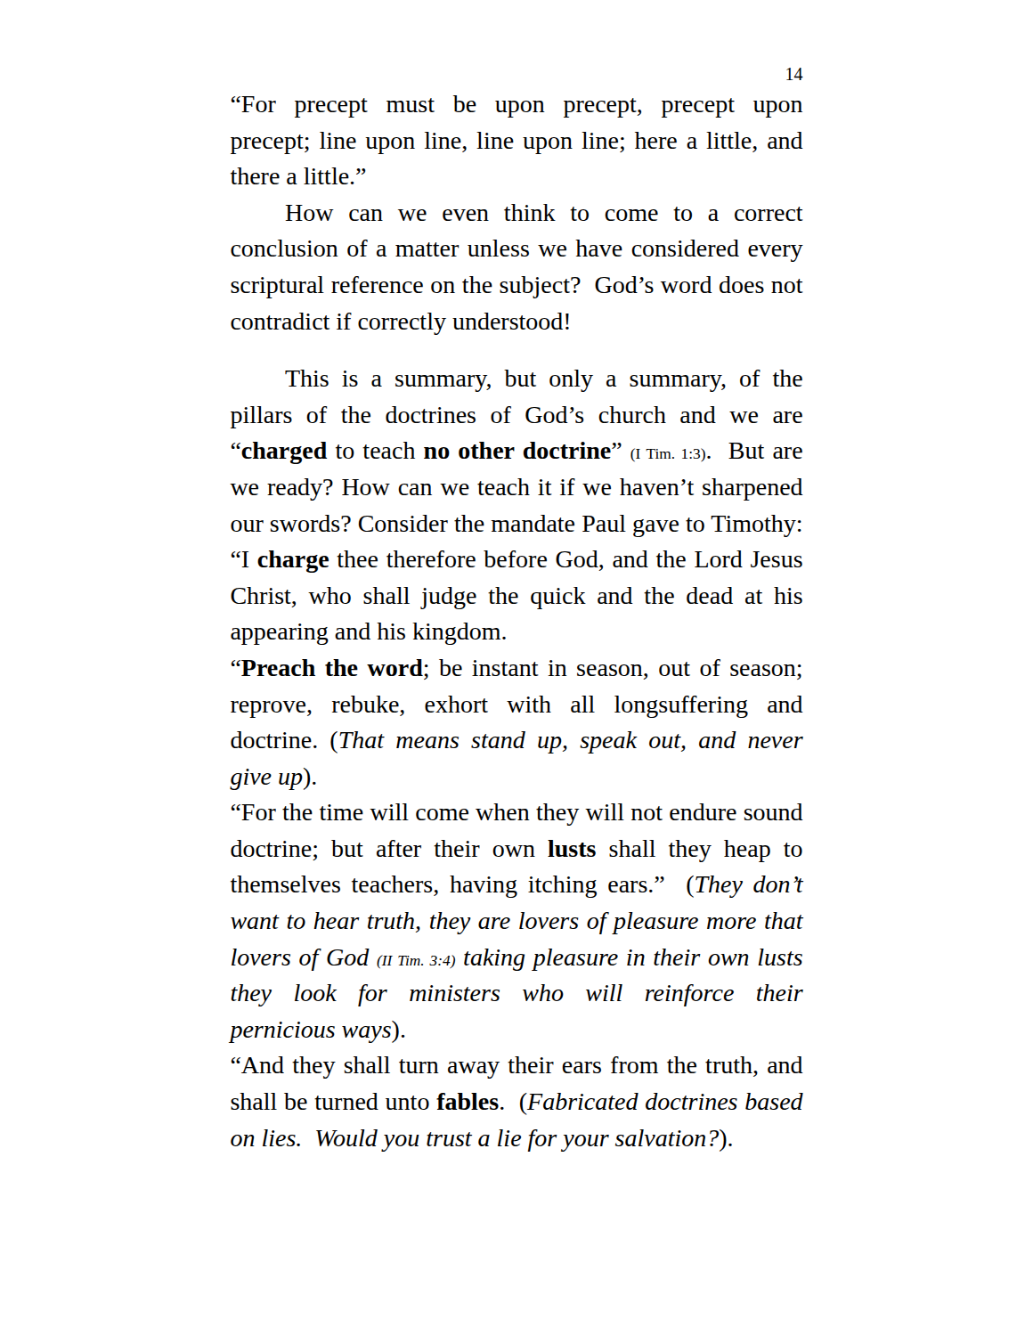14
“For precept must be upon precept, precept upon precept; line upon line, line upon line; here a little, and there a little.”
How can we even think to come to a correct conclusion of a matter unless we have considered every scriptural reference on the subject? God’s word does not contradict if correctly understood!
This is a summary, but only a summary, of the pillars of the doctrines of God’s church and we are “charged to teach no other doctrine” (I Tim. 1:3). But are we ready? How can we teach it if we haven’t sharpened our swords? Consider the mandate Paul gave to Timothy: “I charge thee therefore before God, and the Lord Jesus Christ, who shall judge the quick and the dead at his appearing and his kingdom.
“Preach the word; be instant in season, out of season; reprove, rebuke, exhort with all longsuffering and doctrine. (That means stand up, speak out, and never give up).
“For the time will come when they will not endure sound doctrine; but after their own lusts shall they heap to themselves teachers, having itching ears.” (They don’t want to hear truth, they are lovers of pleasure more that lovers of God (II Tim. 3:4) taking pleasure in their own lusts they look for ministers who will reinforce their pernicious ways).
“And they shall turn away their ears from the truth, and shall be turned unto fables. (Fabricated doctrines based on lies. Would you trust a lie for your salvation?).